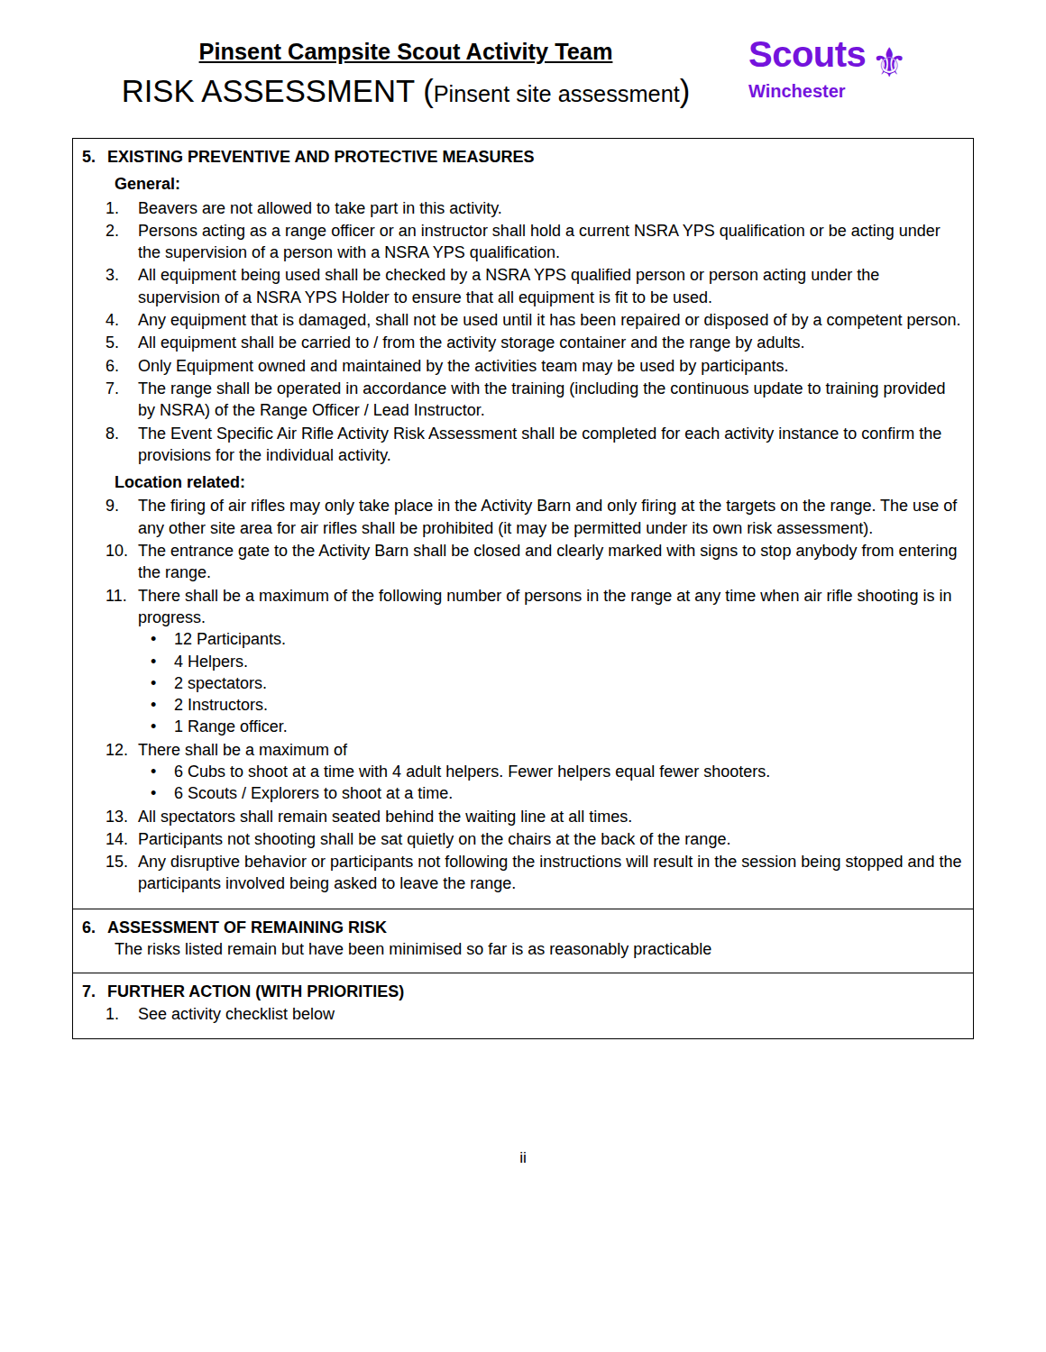Pinsent Campsite Scout Activity Team
RISK ASSESSMENT (Pinsent site assessment)
Scouts⚜
Winchester
| 5. EXISTING PREVENTIVE AND PROTECTIVE MEASURES General: 1. Beavers are not allowed to take part in this activity. 2. Persons acting as a range officer or an instructor shall hold a current NSRA YPS qualification or be acting under the supervision of a person with a NSRA YPS qualification. 3. All equipment being used shall be checked by a NSRA YPS qualified person or person acting under the supervision of a NSRA YPS Holder to ensure that all equipment is fit to be used. 4. Any equipment that is damaged, shall not be used until it has been repaired or disposed of by a competent person. 5. All equipment shall be carried to / from the activity storage container and the range by adults. 6. Only Equipment owned and maintained by the activities team may be used by participants. 7. The range shall be operated in accordance with the training (including the continuous update to training provided by NSRA) of the Range Officer / Lead Instructor. 8. The Event Specific Air Rifle Activity Risk Assessment shall be completed for each activity instance to confirm the provisions for the individual activity. Location related: 9. The firing of air rifles may only take place in the Activity Barn and only firing at the targets on the range. The use of any other site area for air rifles shall be prohibited (it may be permitted under its own risk assessment). 10. The entrance gate to the Activity Barn shall be closed and clearly marked with signs to stop anybody from entering the range. 11. There shall be a maximum of the following number of persons in the range at any time when air rifle shooting is in progress. 12 Participants. 4 Helpers. 2 spectators. 2 Instructors. 1 Range officer. 12. There shall be a maximum of 6 Cubs to shoot at a time with 4 adult helpers. Fewer helpers equal fewer shooters. 6 Scouts / Explorers to shoot at a time. 13. All spectators shall remain seated behind the waiting line at all times. 14. Participants not shooting shall be sat quietly on the chairs at the back of the range. 15. Any disruptive behavior or participants not following the instructions will result in the session being stopped and the participants involved being asked to leave the range. |
| 6. ASSESSMENT OF REMAINING RISK The risks listed remain but have been minimised so far is as reasonably practicable |
| 7. FURTHER ACTION (WITH PRIORITIES) 1. See activity checklist below |
ii